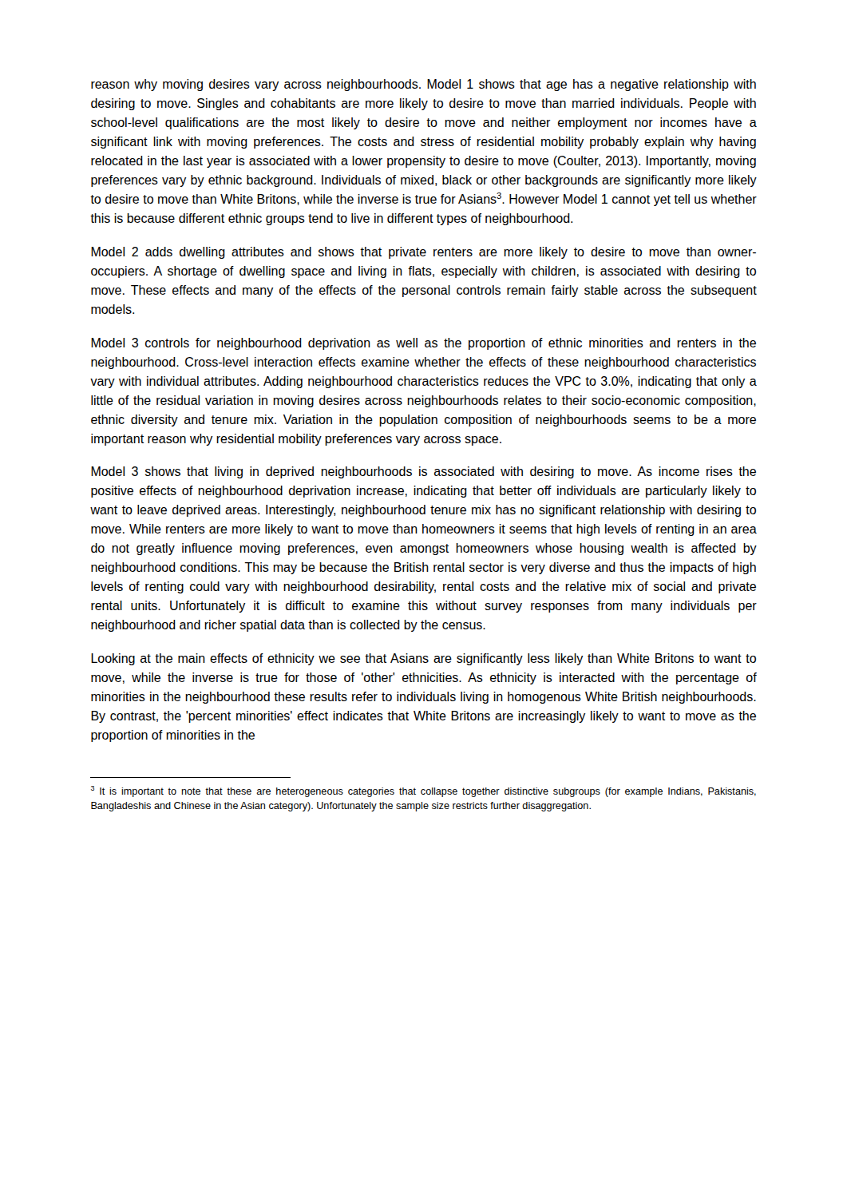reason why moving desires vary across neighbourhoods. Model 1 shows that age has a negative relationship with desiring to move. Singles and cohabitants are more likely to desire to move than married individuals. People with school-level qualifications are the most likely to desire to move and neither employment nor incomes have a significant link with moving preferences. The costs and stress of residential mobility probably explain why having relocated in the last year is associated with a lower propensity to desire to move (Coulter, 2013). Importantly, moving preferences vary by ethnic background. Individuals of mixed, black or other backgrounds are significantly more likely to desire to move than White Britons, while the inverse is true for Asians3. However Model 1 cannot yet tell us whether this is because different ethnic groups tend to live in different types of neighbourhood.
Model 2 adds dwelling attributes and shows that private renters are more likely to desire to move than owner-occupiers. A shortage of dwelling space and living in flats, especially with children, is associated with desiring to move. These effects and many of the effects of the personal controls remain fairly stable across the subsequent models.
Model 3 controls for neighbourhood deprivation as well as the proportion of ethnic minorities and renters in the neighbourhood. Cross-level interaction effects examine whether the effects of these neighbourhood characteristics vary with individual attributes. Adding neighbourhood characteristics reduces the VPC to 3.0%, indicating that only a little of the residual variation in moving desires across neighbourhoods relates to their socio-economic composition, ethnic diversity and tenure mix. Variation in the population composition of neighbourhoods seems to be a more important reason why residential mobility preferences vary across space.
Model 3 shows that living in deprived neighbourhoods is associated with desiring to move. As income rises the positive effects of neighbourhood deprivation increase, indicating that better off individuals are particularly likely to want to leave deprived areas. Interestingly, neighbourhood tenure mix has no significant relationship with desiring to move. While renters are more likely to want to move than homeowners it seems that high levels of renting in an area do not greatly influence moving preferences, even amongst homeowners whose housing wealth is affected by neighbourhood conditions. This may be because the British rental sector is very diverse and thus the impacts of high levels of renting could vary with neighbourhood desirability, rental costs and the relative mix of social and private rental units. Unfortunately it is difficult to examine this without survey responses from many individuals per neighbourhood and richer spatial data than is collected by the census.
Looking at the main effects of ethnicity we see that Asians are significantly less likely than White Britons to want to move, while the inverse is true for those of 'other' ethnicities. As ethnicity is interacted with the percentage of minorities in the neighbourhood these results refer to individuals living in homogenous White British neighbourhoods. By contrast, the 'percent minorities' effect indicates that White Britons are increasingly likely to want to move as the proportion of minorities in the
3 It is important to note that these are heterogeneous categories that collapse together distinctive subgroups (for example Indians, Pakistanis, Bangladeshis and Chinese in the Asian category). Unfortunately the sample size restricts further disaggregation.